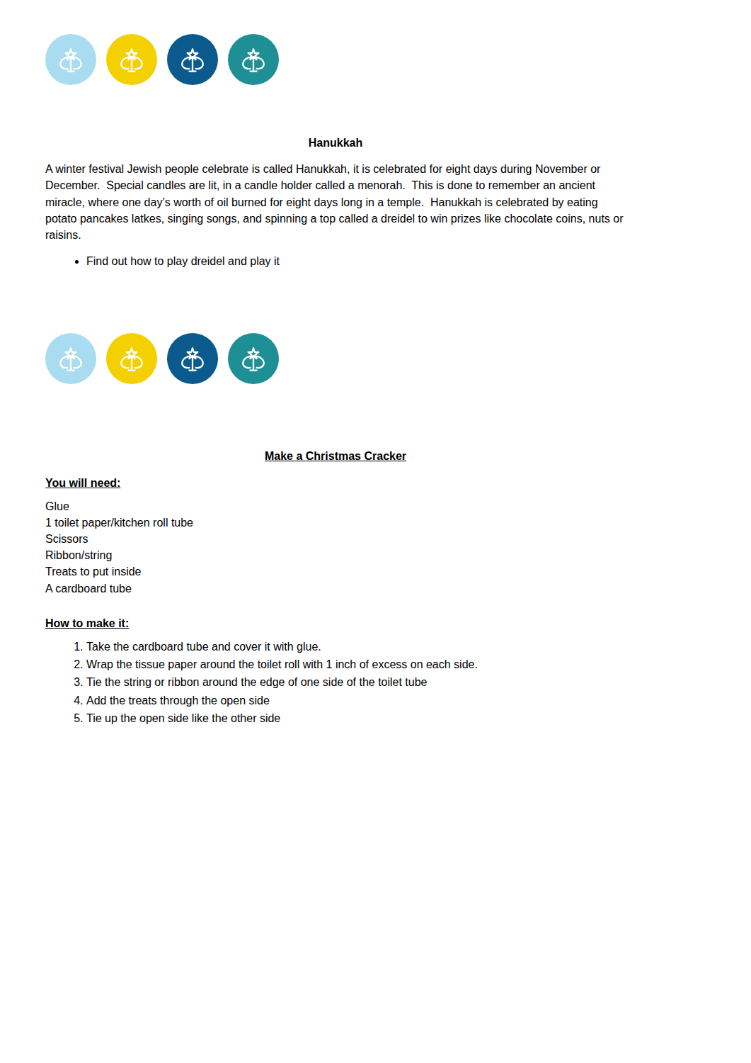Hanukkah
A winter festival Jewish people celebrate is called Hanukkah, it is celebrated for eight days during November or December. Special candles are lit, in a candle holder called a menorah. This is done to remember an ancient miracle, where one day’s worth of oil burned for eight days long in a temple. Hanukkah is celebrated by eating potato pancakes latkes, singing songs, and spinning a top called a dreidel to win prizes like chocolate coins, nuts or raisins.
Find out how to play dreidel and play it
Make a Christmas Cracker
You will need:
Glue 1 toilet paper/kitchen roll tube Scissors Ribbon/string Treats to put inside A cardboard tube
How to make it:
Take the cardboard tube and cover it with glue.
Wrap the tissue paper around the toilet roll with 1 inch of excess on each side.
Tie the string or ribbon around the edge of one side of the toilet tube
Add the treats through the open side
Tie up the open side like the other side